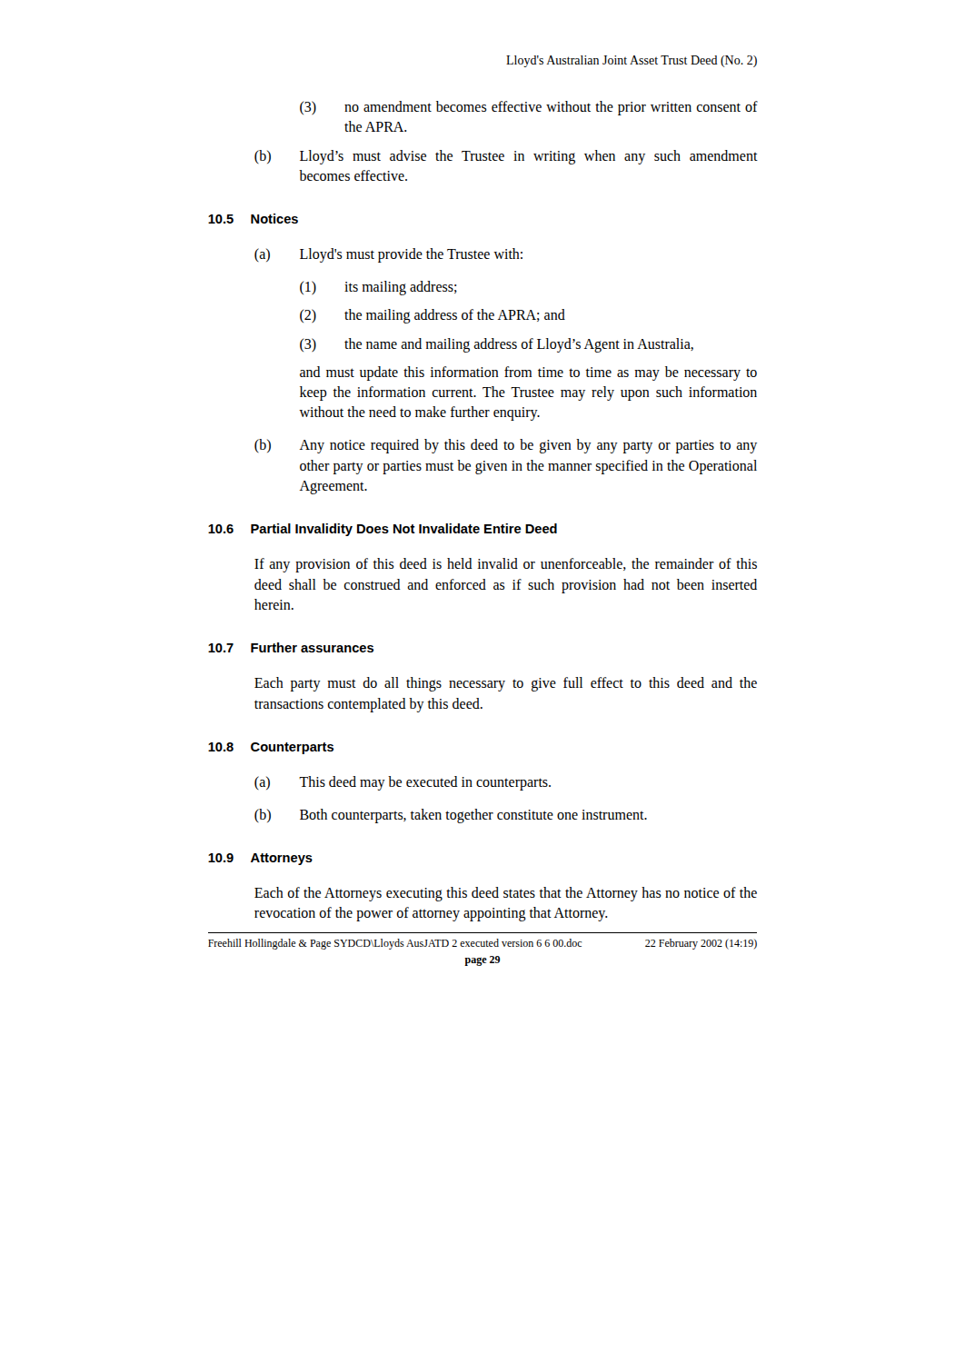Lloyd's Australian Joint Asset Trust Deed (No. 2)
(3)
no amendment becomes effective without the prior written consent of the APRA.
(b)
Lloyd’s must advise the Trustee in writing when any such amendment becomes effective.
10.5
Notices
(a)
Lloyd's must provide the Trustee with:
(1)
its mailing address;
(2)
the mailing address of the APRA; and
(3)
the name and mailing address of Lloyd’s Agent in Australia,
and must update this information from time to time as may be necessary to keep the information current. The Trustee may rely upon such information without the need to make further enquiry.
(b)
Any notice required by this deed to be given by any party or parties to any other party or parties must be given in the manner specified in the Operational Agreement.
10.6
Partial Invalidity Does Not Invalidate Entire Deed
If any provision of this deed is held invalid or unenforceable, the remainder of this deed shall be construed and enforced as if such provision had not been inserted herein.
10.7
Further assurances
Each party must do all things necessary to give full effect to this deed and the transactions contemplated by this deed.
10.8
Counterparts
(a)
This deed may be executed in counterparts.
(b)
Both counterparts, taken together constitute one instrument.
10.9
Attorneys
Each of the Attorneys executing this deed states that the Attorney has no notice of the revocation of the power of attorney appointing that Attorney.
Freehill Hollingdale & Page SYDCD\Lloyds AusJATD 2 executed version 6 6 00.doc
22 February 2002 (14:19)
page 29